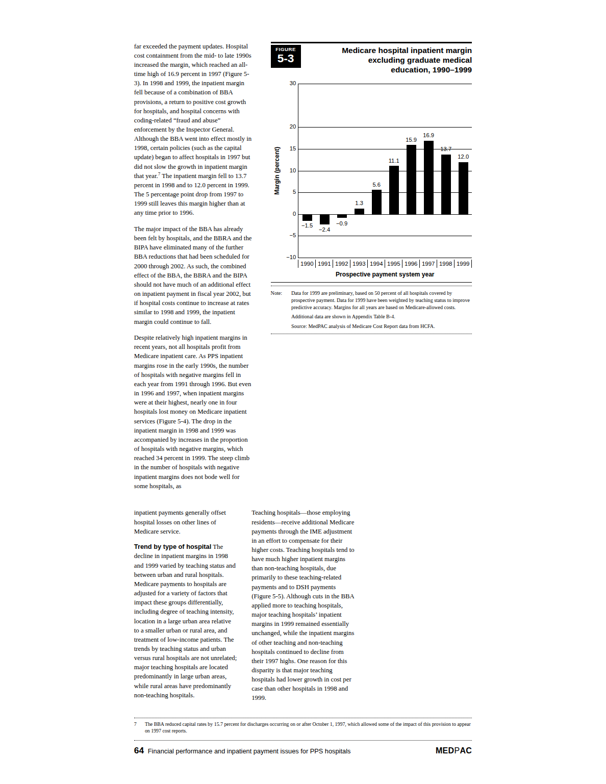far exceeded the payment updates. Hospital cost containment from the mid- to late 1990s increased the margin, which reached an all-time high of 16.9 percent in 1997 (Figure 5-3). In 1998 and 1999, the inpatient margin fell because of a combination of BBA provisions, a return to positive cost growth for hospitals, and hospital concerns with coding-related “fraud and abuse” enforcement by the Inspector General. Although the BBA went into effect mostly in 1998, certain policies (such as the capital update) began to affect hospitals in 1997 but did not slow the growth in inpatient margin that year.7 The inpatient margin fell to 13.7 percent in 1998 and to 12.0 percent in 1999. The 5 percentage point drop from 1997 to 1999 still leaves this margin higher than at any time prior to 1996.
The major impact of the BBA has already been felt by hospitals, and the BBRA and the BIPA have eliminated many of the further BBA reductions that had been scheduled for 2000 through 2002. As such, the combined effect of the BBA, the BBRA and the BIPA should not have much of an additional effect on inpatient payment in fiscal year 2002, but if hospital costs continue to increase at rates similar to 1998 and 1999, the inpatient margin could continue to fall.
Despite relatively high inpatient margins in recent years, not all hospitals profit from Medicare inpatient care. As PPS inpatient margins rose in the early 1990s, the number of hospitals with negative margins fell in each year from 1991 through 1996. But even in 1996 and 1997, when inpatient margins were at their highest, nearly one in four hospitals lost money on Medicare inpatient services (Figure 5-4). The drop in the inpatient margin in 1998 and 1999 was accompanied by increases in the proportion of hospitals with negative margins, which reached 34 percent in 1999. The steep climb in the number of hospitals with negative inpatient margins does not bode well for some hospitals, as
FIGURE 5-3
Medicare hospital inpatient margin
excluding graduate medical
education, 1990–1999
Margin (percent)
30 20 15 10 5 0 −5 −10
−1.5
−2.4
−0.9
1.3
5.6
11.1
15.9
16.9
13.7
12.0
1990
1991
1992
1993
1994
1995
1996
1997
1998
1999
Prospective payment system year
Note:
Data for 1999 are preliminary, based on 50 percent of all hospitals covered by prospective payment. Data for 1999 have been weighted by teaching status to improve predictive accuracy. Margins for all years are based on Medicare-allowed costs.
Additional data are shown in Appendix Table B-4.
Source: MedPAC analysis of Medicare Cost Report data from HCFA.
inpatient payments generally offset hospital losses on other lines of Medicare service.
Trend by type of hospital The decline in inpatient margins in 1998 and 1999 varied by teaching status and between urban and rural hospitals. Medicare payments to hospitals are adjusted for a variety of factors that impact these groups differentially, including degree of teaching intensity, location in a large urban area relative to a smaller urban or rural area, and treatment of low-income patients. The trends by teaching status and urban versus rural hospitals are not unrelated; major teaching hospitals are located predominantly in large urban areas, while rural areas have predominantly non-teaching hospitals.
Teaching hospitals—those employing residents—receive additional Medicare payments through the IME adjustment in an effort to compensate for their higher costs. Teaching hospitals tend to have much higher inpatient margins than non-teaching hospitals, due primarily to these teaching-related payments and to DSH payments (Figure 5-5). Although cuts in the BBA applied more to teaching hospitals, major teaching hospitals’ inpatient margins in 1999 remained essentially unchanged, while the inpatient margins of other teaching and non-teaching hospitals continued to decline from their 1997 highs. One reason for this disparity is that major teaching hospitals had lower growth in cost per case than other hospitals in 1998 and 1999.
7
The BBA reduced capital rates by 15.7 percent for discharges occurring on or after October 1, 1997, which allowed some of the impact of this provision to appear on 1997 cost reports.
64 Financial performance and inpatient payment issues for PPS hospitals
MEDPAC